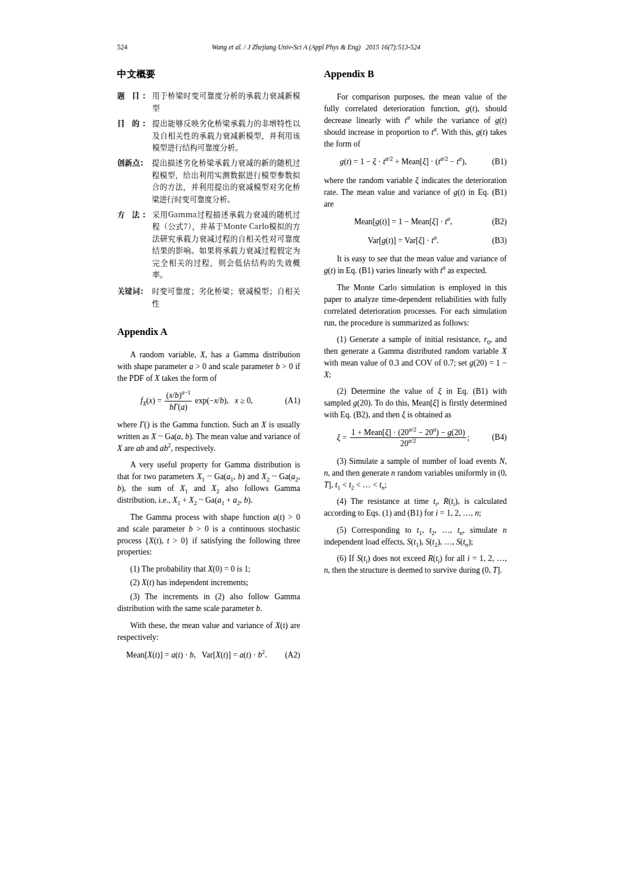524
Wang et al. / J Zhejiang Univ-Sci A (Appl Phys & Eng) 2015 16(7):513-524
中文概要
题 目：
用于桥梁时变可靠度分析的承载力衰减新模型
目 的：
提出能够反映劣化桥梁承载力的非增特性以及自相关性的承载力衰减新模型，并利用该模型进行结构可靠度分析。
创新点：
提出描述劣化桥梁承载力衰减的新的随机过程模型，给出利用实测数据进行模型参数拟合的方法，并利用提出的衰减模型对劣化桥梁进行时变可靠度分析。
方 法：
采用Gamma过程描述承载力衰减的随机过程（公式7），并基于Monte Carlo模拟的方法研究承载力衰减过程的自相关性对可靠度结果的影响。如果将承载力衰减过程假定为完全相关的过程，则会低估结构的失效概率。
关键词：
时变可靠度；劣化桥梁；衰减模型；自相关性
Appendix A
A random variable, X, has a Gamma distribution with shape parameter a > 0 and scale parameter b > 0 if the PDF of X takes the form of
fX(x) = (x/b)a−1 bΓ(a) exp(−x/b), x ≥ 0,
(A1)
where Γ() is the Gamma function. Such an X is usually written as X ~ Ga(a, b). The mean value and variance of X are ab and ab2, respectively.
A very useful property for Gamma distribution is that for two parameters X1 ~ Ga(a1, b) and X2 ~ Ga(a2, b), the sum of X1 and X2 also follows Gamma distribution, i.e., X1 + X2 ~ Ga(a1 + a2, b).
The Gamma process with shape function a(t) > 0 and scale parameter b > 0 is a continuous stochastic process {X(t), t > 0} if satisfying the following three properties:
(1) The probability that X(0) = 0 is 1;
(2) X(t) has independent increments;
(3) The increments in (2) also follow Gamma distribution with the same scale parameter b.
With these, the mean value and variance of X(t) are respectively:
Mean[X(t)] = a(t) · b, Var[X(t)] = a(t) · b2.
(A2)
Appendix B
For comparison purposes, the mean value of the fully correlated deterioration function, g(t), should decrease linearly with tα while the variance of g(t) should increase in proportion to tα. With this, g(t) takes the form of
g(t) = 1 − ξ · tα/2 + Mean[ξ] · (tα/2 − tα),
(B1)
where the random variable ξ indicates the deterioration rate. The mean value and variance of g(t) in Eq. (B1) are
Mean[g(t)] = 1 − Mean[ξ] · tα,
(B2)
Var[g(t)] = Var[ξ] · tα.
(B3)
It is easy to see that the mean value and variance of g(t) in Eq. (B1) varies linearly with tα as expected.
The Monte Carlo simulation is employed in this paper to analyze time-dependent reliabilities with fully correlated deterioration processes. For each simulation run, the procedure is summarized as follows:
(1) Generate a sample of initial resistance, r0, and then generate a Gamma distributed random variable X with mean value of 0.3 and COV of 0.7; set g(20) = 1 − X;
(2) Determine the value of ξ in Eq. (B1) with sampled g(20). To do this, Mean[ξ] is firstly determined with Eq. (B2), and then ξ is obtained as
ξ = 1 + Mean[ξ] · (20α/2 − 20α) − g(20) 20α/2 ;
(B4)
(3) Simulate a sample of number of load events N, n, and then generate n random variables uniformly in (0, T], t1 < t2 < … < tn;
(4) The resistance at time ti, R(ti), is calculated according to Eqs. (1) and (B1) for i = 1, 2, …, n;
(5) Corresponding to t1, t2, …, tn, simulate n independent load effects, S(t1), S(t2), …, S(tn);
(6) If S(ti) does not exceed R(ti) for all i = 1, 2, …, n, then the structure is deemed to survive during (0, T].